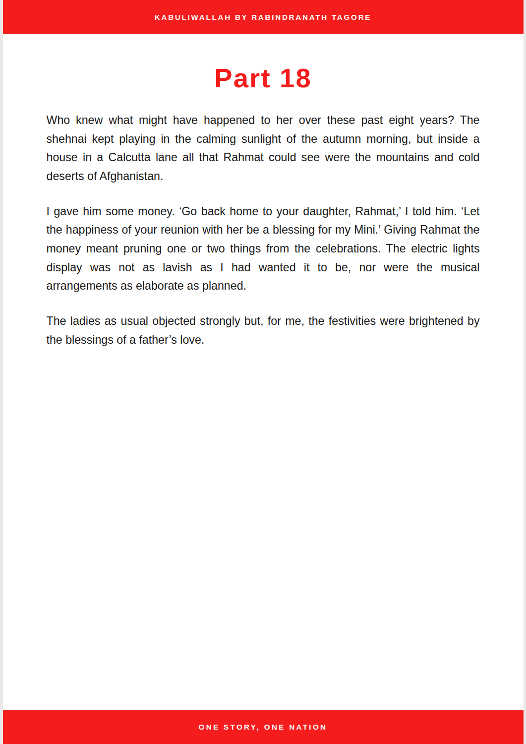Kabuliwallah by Rabindranath Tagore
Part 18
Who knew what might have happened to her over these past eight years? The shehnai kept playing in the calming sunlight of the autumn morning, but inside a house in a Calcutta lane all that Rahmat could see were the mountains and cold deserts of Afghanistan.
I gave him some money. ‘Go back home to your daughter, Rahmat,’ I told him. ‘Let the happiness of your reunion with her be a blessing for my Mini.’ Giving Rahmat the money meant pruning one or two things from the celebrations. The electric lights display was not as lavish as I had wanted it to be, nor were the musical arrangements as elaborate as planned.
The ladies as usual objected strongly but, for me, the festivities were brightened by the blessings of a father’s love.
One Story, One Nation